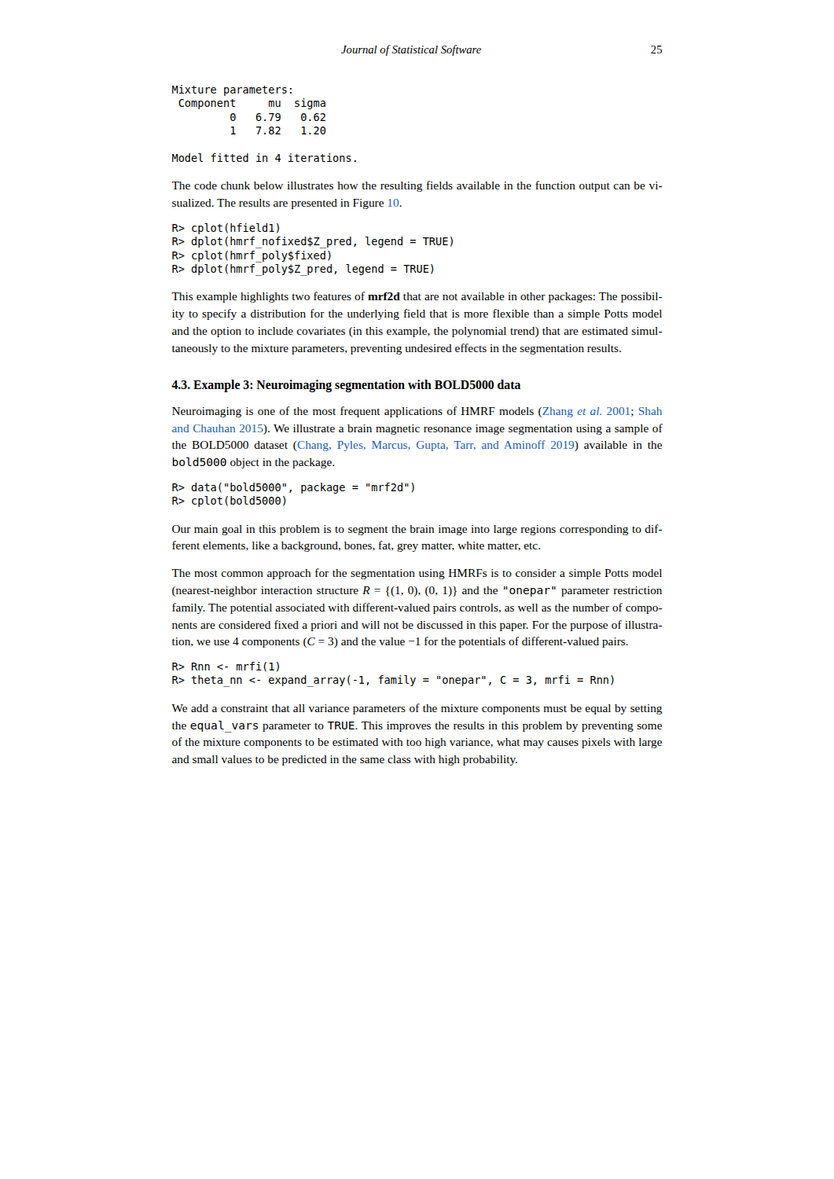Journal of Statistical Software 25
Mixture parameters:
 Component     mu  sigma
         0   6.79   0.62
         1   7.82   1.20

Model fitted in 4 iterations.
The code chunk below illustrates how the resulting fields available in the function output can be visualized. The results are presented in Figure 10.
R> cplot(hfield1)
R> dplot(hmrf_nofixed$Z_pred, legend = TRUE)
R> cplot(hmrf_poly$fixed)
R> dplot(hmrf_poly$Z_pred, legend = TRUE)
This example highlights two features of mrf2d that are not available in other packages: The possibility to specify a distribution for the underlying field that is more flexible than a simple Potts model and the option to include covariates (in this example, the polynomial trend) that are estimated simultaneously to the mixture parameters, preventing undesired effects in the segmentation results.
4.3. Example 3: Neuroimaging segmentation with BOLD5000 data
Neuroimaging is one of the most frequent applications of HMRF models (Zhang et al. 2001; Shah and Chauhan 2015). We illustrate a brain magnetic resonance image segmentation using a sample of the BOLD5000 dataset (Chang, Pyles, Marcus, Gupta, Tarr, and Aminoff 2019) available in the bold5000 object in the package.
R> data("bold5000", package = "mrf2d")
R> cplot(bold5000)
Our main goal in this problem is to segment the brain image into large regions corresponding to different elements, like a background, bones, fat, grey matter, white matter, etc.
The most common approach for the segmentation using HMRFs is to consider a simple Potts model (nearest-neighbor interaction structure R = {(1, 0), (0, 1)} and the "onepar" parameter restriction family. The potential associated with different-valued pairs controls, as well as the number of components are considered fixed a priori and will not be discussed in this paper. For the purpose of illustration, we use 4 components (C = 3) and the value −1 for the potentials of different-valued pairs.
R> Rnn <- mrfi(1)
R> theta_nn <- expand_array(-1, family = "onepar", C = 3, mrfi = Rnn)
We add a constraint that all variance parameters of the mixture components must be equal by setting the equal_vars parameter to TRUE. This improves the results in this problem by preventing some of the mixture components to be estimated with too high variance, what may causes pixels with large and small values to be predicted in the same class with high probability.